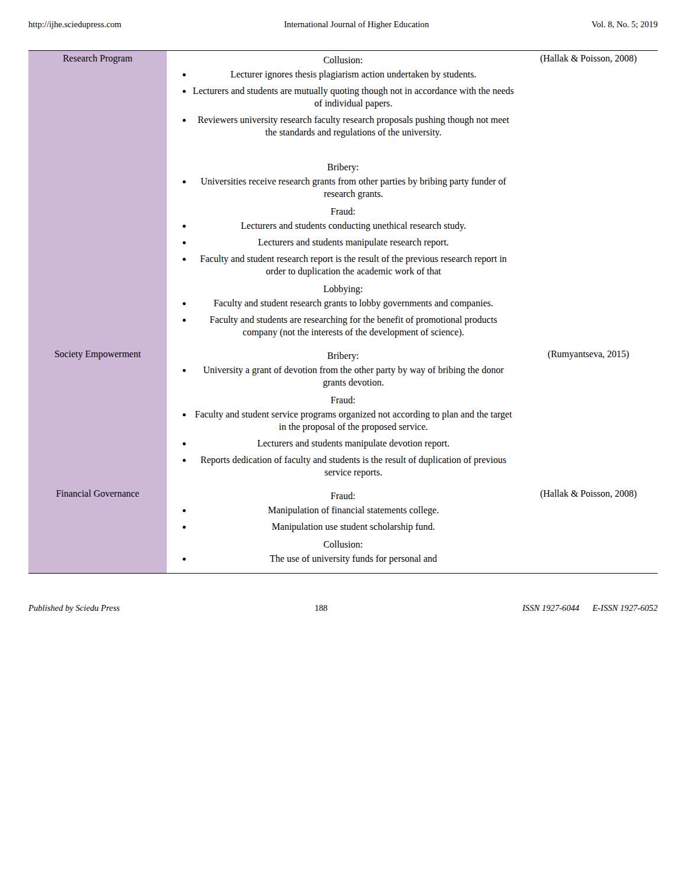http://ijhe.sciedupress.com International Journal of Higher Education Vol. 8, No. 5; 2019
| Research Program | Collusion: Lecturer ignores thesis plagiarism action undertaken by students. Lecturers and students are mutually quoting though not in accordance with the needs of individual papers. Reviewers university research faculty research proposals pushing though not meet the standards and regulations of the university. Bribery: Universities receive research grants from other parties by bribing party funder of research grants. Fraud: Lecturers and students conducting unethical research study. Lecturers and students manipulate research report. Faculty and student research report is the result of the previous research report in order to duplication the academic work of that Lobbying: Faculty and student research grants to lobby governments and companies. Faculty and students are researching for the benefit of promotional products company (not the interests of the development of science). | (Hallak & Poisson, 2008) |
| Society Empowerment | Bribery: University a grant of devotion from the other party by way of bribing the donor grants devotion. Fraud: Faculty and student service programs organized not according to plan and the target in the proposal of the proposed service. Lecturers and students manipulate devotion report. Reports dedication of faculty and students is the result of duplication of previous service reports. | (Rumyantseva, 2015) |
| Financial Governance | Fraud: Manipulation of financial statements college. Manipulation use student scholarship fund. Collusion: The use of university funds for personal and | (Hallak & Poisson, 2008) |
Published by Sciedu Press 188 ISSN 1927-6044 E-ISSN 1927-6052